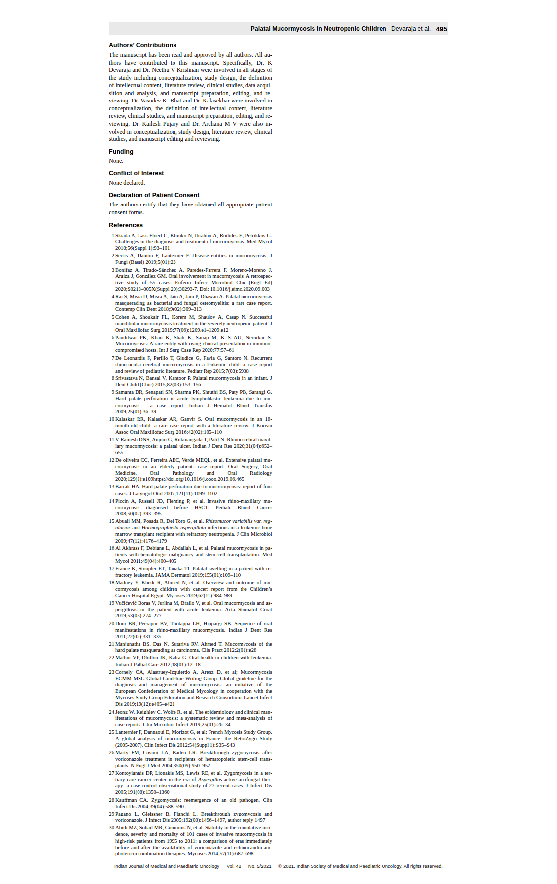Palatal Mucormycosis in Neutropenic Children Devaraja et al. 495
Authors’ Contributions
The manuscript has been read and approved by all authors. All authors have contributed to this manuscript. Specifically, Dr. K Devaraja and Dr. Neethu V Krishnan were involved in all stages of the study including conceptualization, study design, the definition of intellectual content, literature review, clinical studies, data acquisition and analysis, and manuscript preparation, editing, and reviewing. Dr. Vasudev K. Bhat and Dr. Kalasekhar were involved in conceptualization, the definition of intellectual content, literature review, clinical studies, and manuscript preparation, editing, and reviewing. Dr. Kailesh Pujary and Dr. Archana M V were also involved in conceptualization, study design, literature review, clinical studies, and manuscript editing and reviewing.
Funding
None.
Conflict of Interest
None declared.
Declaration of Patient Consent
The authors certify that they have obtained all appropriate patient consent forms.
References
1 Skiada A, Lass-Floerl C, Klimko N, Ibrahim A, Roilides E, Petrikkos G. Challenges in the diagnosis and treatment of mucormycosis. Med Mycol 2018;56(Suppl 1):93–101
2 Serris A, Danion F, Lanternier F. Disease entities in mucormycosis. J Fungi (Basel) 2019;5(01):23
3 Bonifaz A, Tirado-Sánchez A, Paredes-Farrera F, Moreno-Moreno J, Araiza J, González GM. Oral involvement in mucormycosis. A retrospective study of 55 cases. Enferm Infecc Microbiol Clin (Engl Ed) 2020;S0213–005X(Suppl 20):30293-7. Doi: 10.1016/j.eimc.2020.09.003
4 Rai S, Misra D, Misra A, Jain A, Jain P, Dhawan A. Palatal mucormycosis masquerading as bacterial and fungal osteomyelitis: a rare case report. Contemp Clin Dent 2018;9(02):309–313
5 Cohen A, Shoukair FL, Korem M, Shaulov A, Casap N. Successful mandibular mucormycosis treatment in the severely neutropenic patient. J Oral Maxillofac Surg 2019;77(06):1209.e1–1209.e12
6 Pandilwar PK, Khan K, Shah K, Sanap M, K S AU, Nerurkar S. Mucormycosis: A rare entity with rising clinical presentation in immunocompromised hosts. Int J Surg Case Rep 2020;77:57–61
7 De Leonardis F, Perillo T, Giudice G, Favia G, Santoro N. Recurrent rhino-ocular-cerebral mucormycosis in a leukemic child: a case report and review of pediatric literature. Pediatr Rep 2015;7(03):5938
8 Srivastava N, Bansal V, Kantoor P. Palatal mucormycosis in an infant. J Dent Child (Chic) 2015;82(03):153–156
9 Samanta DR, Senapati SN, Sharma PK, Shruthi BS, Paty PB, Sarangi G. Hard palate perforation in acute lymphoblastic leukemia due to mucormycosis - a case report. Indian J Hematol Blood Transfus 2009;25(01):36–39
10 Kalaskar RR, Kalaskar AR, Ganvir S. Oral mucormycosis in an 18-month-old child: a rare case report with a literature review. J Korean Assoc Oral Maxillofac Surg 2016;42(02):105–110
11 V Ramesh DNS, Anjum G, Rukmangada T, Patil N. Rhinocerebral maxillary mucormycosis: a palatal ulcer. Indian J Dent Res 2020;31(04):652–655
12 De oliveira CC, Ferreira AEC, Verde MEQL, et al. Extensive palatal mucormycosis in an elderly patient: case report. Oral Surgery, Oral Medicine, Oral Pathology and Oral Radiology 2020;129(1):e109https://doi.org/10.1016/j.oooo.2019.06.465
13 Barrak HA. Hard palate perforation due to mucormycosis: report of four cases. J Laryngol Otol 2007;121(11):1099–1102
14 Piccin A, Russell JD, Fleming P, et al. Invasive rhino-maxillary mucormycosis diagnosed before HSCT. Pediatr Blood Cancer 2008;50(02):393–395
15 Abuali MM, Posada R, Del Toro G, et al. Rhizomucor variabilis var. regularior and Hormographiella aspergillata infections in a leukemic bone marrow transplant recipient with refractory neutropenia. J Clin Microbiol 2009;47(12):4176–4179
16 Al Akhrass F, Debiane L, Abdallah L, et al. Palatal mucormycosis in patients with hematologic malignancy and stem cell transplantation. Med Mycol 2011;49(04):400–405
17 France K, Stoopler ET, Tanaka TI. Palatal swelling in a patient with refractory leukemia. JAMA Dermatol 2019;155(01):109–110
18 Madney Y, Khedr R, Ahmed N, et al. Overview and outcome of mucormycosis among children with cancer: report from the Children’s Cancer Hospital Egypt. Mycoses 2019;62(11):984–989
19 Vučićević Boras V, Jurlina M, Brailo V, et al. Oral mucormycosis and aspergillosis in the patient with acute leukemia. Acta Stomatol Croat 2019;53(03):274–277
20 Doni BR, Peerapur BV, Thotappa LH, Hippargi SB. Sequence of oral manifestations in rhino-maxillary mucormycosis. Indian J Dent Res 2011;22(02):331–335
21 Manjunatha BS, Das N, Sutariya RV, Ahmed T. Mucormycosis of the hard palate masquerading as carcinoma. Clin Pract 2012;2(01):e28
22 Mathur VP, Dhillon JK, Kalra G. Oral health in children with leukemia. Indian J Palliat Care 2012;18(01):12–18
23 Cornely OA, Alastruey-Izquierdo A, Arenz D, et al; Mucormycosis ECMM MSG Global Guideline Writing Group. Global guideline for the diagnosis and management of mucormycosis: an initiative of the European Confederation of Medical Mycology in cooperation with the Mycoses Study Group Education and Research Consortium. Lancet Infect Dis 2019;19(12):e405–e421
24 Jeong W, Keighley C, Wolfe R, et al. The epidemiology and clinical manifestations of mucormycosis: a systematic review and meta-analysis of case reports. Clin Microbiol Infect 2019;25(01):26–34
25 Lanternier F, Dannaoui E, Morizot G, et al; French Mycosis Study Group. A global analysis of mucormycosis in France: the RetroZygo Study (2005-2007). Clin Infect Dis 2012;54(Suppl 1):S35–S43
26 Marty FM, Cosimi LA, Baden LR. Breakthrough zygomycosis after voriconazole treatment in recipients of hematopoietic stem-cell transplants. N Engl J Med 2004;350(09):950–952
27 Kontoyiannis DP, Lionakis MS, Lewis RE, et al. Zygomycosis in a tertiary-care cancer center in the era of Aspergillus-active antifungal therapy: a case-control observational study of 27 recent cases. J Infect Dis 2005;191(08):1350–1360
28 Kauffman CA. Zygomycosis: reemergence of an old pathogen. Clin Infect Dis 2004;39(04):588–590
29 Pagano L, Gleissner B, Fianchi L. Breakthrough zygomycosis and voriconazole. J Infect Dis 2005;192(08):1496–1497, author reply 1497
30 Abidi MZ, Sohail MR, Cummins N, et al. Stability in the cumulative incidence, severity and mortality of 101 cases of invasive mucormycosis in high-risk patients from 1995 to 2011: a comparison of eras immediately before and after the availability of voriconazole and echinocandin-amphotericin combination therapies. Mycoses 2014;57(11):687–698
Indian Journal of Medical and Paediatric Oncology Vol. 42 No. 5/2021 © 2021. Indian Society of Medical and Paediatric Oncology. All rights reserved.